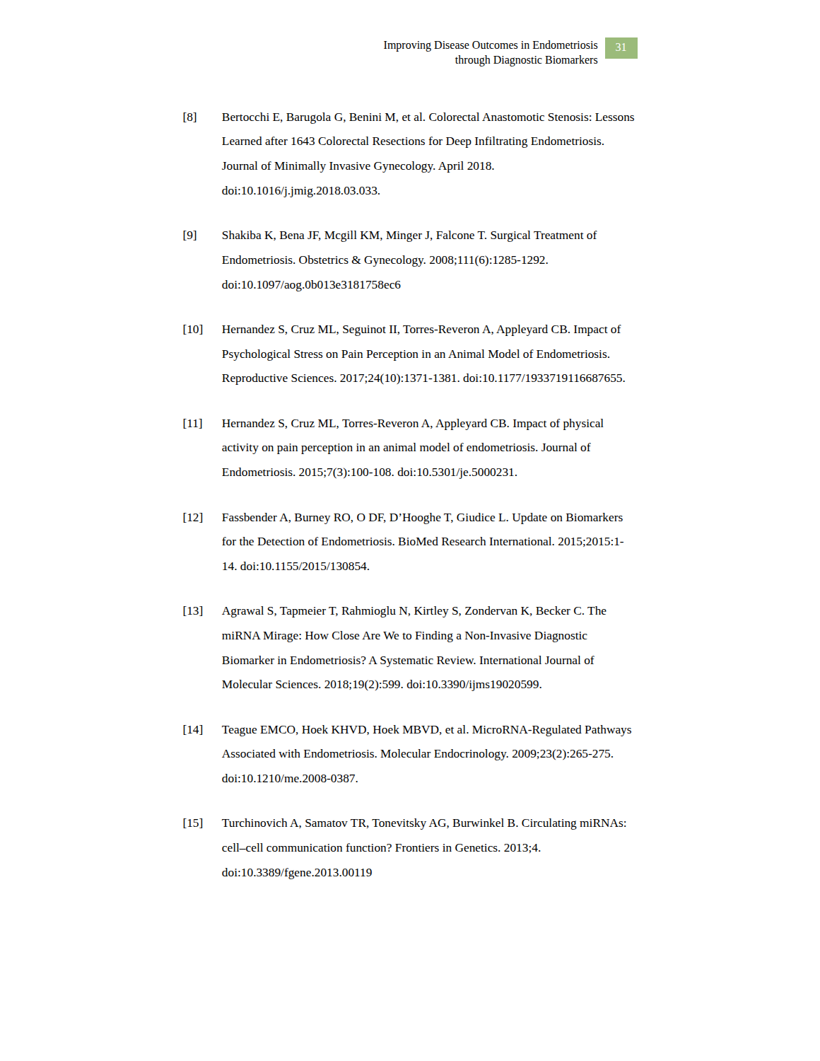Improving Disease Outcomes in Endometriosis
through Diagnostic Biomarkers
31
[8] Bertocchi E, Barugola G, Benini M, et al. Colorectal Anastomotic Stenosis: Lessons Learned after 1643 Colorectal Resections for Deep Infiltrating Endometriosis. Journal of Minimally Invasive Gynecology. April 2018. doi:10.1016/j.jmig.2018.03.033.
[9] Shakiba K, Bena JF, Mcgill KM, Minger J, Falcone T. Surgical Treatment of Endometriosis. Obstetrics & Gynecology. 2008;111(6):1285-1292. doi:10.1097/aog.0b013e3181758ec6
[10] Hernandez S, Cruz ML, Seguinot II, Torres-Reveron A, Appleyard CB. Impact of Psychological Stress on Pain Perception in an Animal Model of Endometriosis. Reproductive Sciences. 2017;24(10):1371-1381. doi:10.1177/1933719116687655.
[11] Hernandez S, Cruz ML, Torres-Reveron A, Appleyard CB. Impact of physical activity on pain perception in an animal model of endometriosis. Journal of Endometriosis. 2015;7(3):100-108. doi:10.5301/je.5000231.
[12] Fassbender A, Burney RO, O DF, D’Hooghe T, Giudice L. Update on Biomarkers for the Detection of Endometriosis. BioMed Research International. 2015;2015:1-14. doi:10.1155/2015/130854.
[13] Agrawal S, Tapmeier T, Rahmioglu N, Kirtley S, Zondervan K, Becker C. The miRNA Mirage: How Close Are We to Finding a Non-Invasive Diagnostic Biomarker in Endometriosis? A Systematic Review. International Journal of Molecular Sciences. 2018;19(2):599. doi:10.3390/ijms19020599.
[14] Teague EMCO, Hoek KHVD, Hoek MBVD, et al. MicroRNA-Regulated Pathways Associated with Endometriosis. Molecular Endocrinology. 2009;23(2):265-275. doi:10.1210/me.2008-0387.
[15] Turchinovich A, Samatov TR, Tonevitsky AG, Burwinkel B. Circulating miRNAs: cell–cell communication function? Frontiers in Genetics. 2013;4. doi:10.3389/fgene.2013.00119